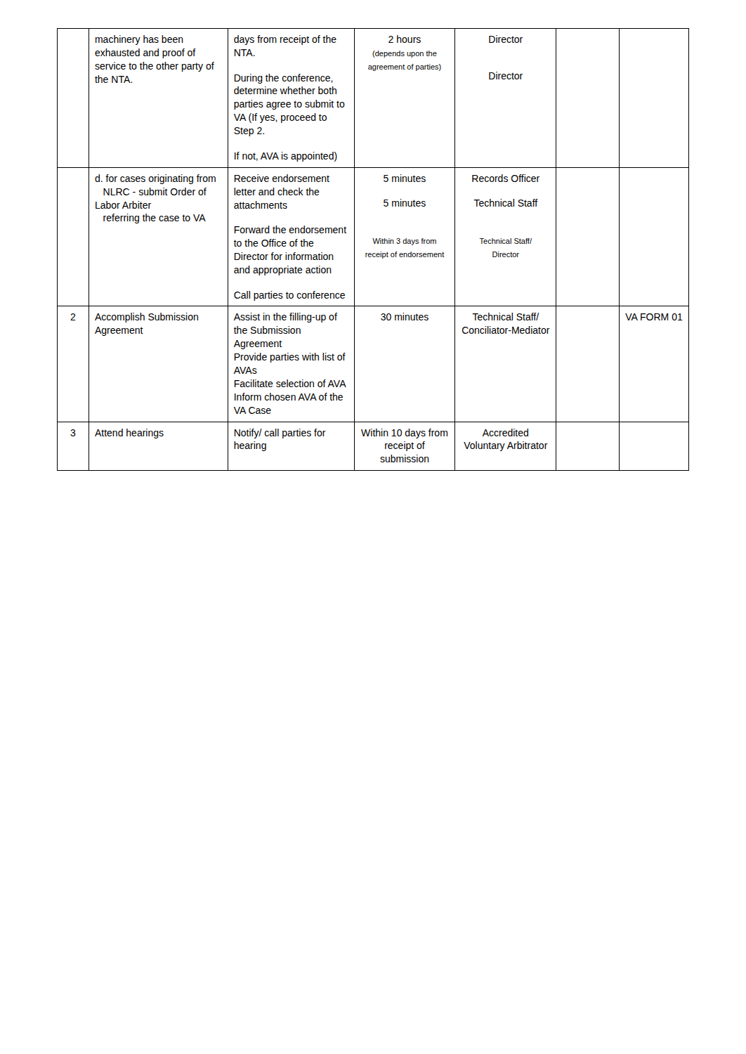| | machinery has been exhausted and proof of service to the other party of the NTA. | days from receipt of the NTA. During the conference, determine whether both parties agree to submit to VA (If yes, proceed to Step 2. If not, AVA is appointed) | 2 hours (depends upon the agreement of parties) | Director Director | | |
| | d. for cases originating from NLRC - submit Order of Labor Arbiter referring the case to VA | Receive endorsement letter and check the attachments Forward the endorsement to the Office of the Director for information and appropriate action Call parties to conference | 5 minutes 5 minutes Within 3 days from receipt of endorsement | Records Officer Technical Staff Technical Staff/ Director | | |
| 2 | Accomplish Submission Agreement | Assist in the filling-up of the Submission Agreement Provide parties with list of AVAs Facilitate selection of AVA Inform chosen AVA of the VA Case | 30 minutes | Technical Staff/ Conciliator-Mediator | | VA FORM 01 |
| 3 | Attend hearings | Notify/ call parties for hearing | Within 10 days from receipt of submission | Accredited Voluntary Arbitrator | | |